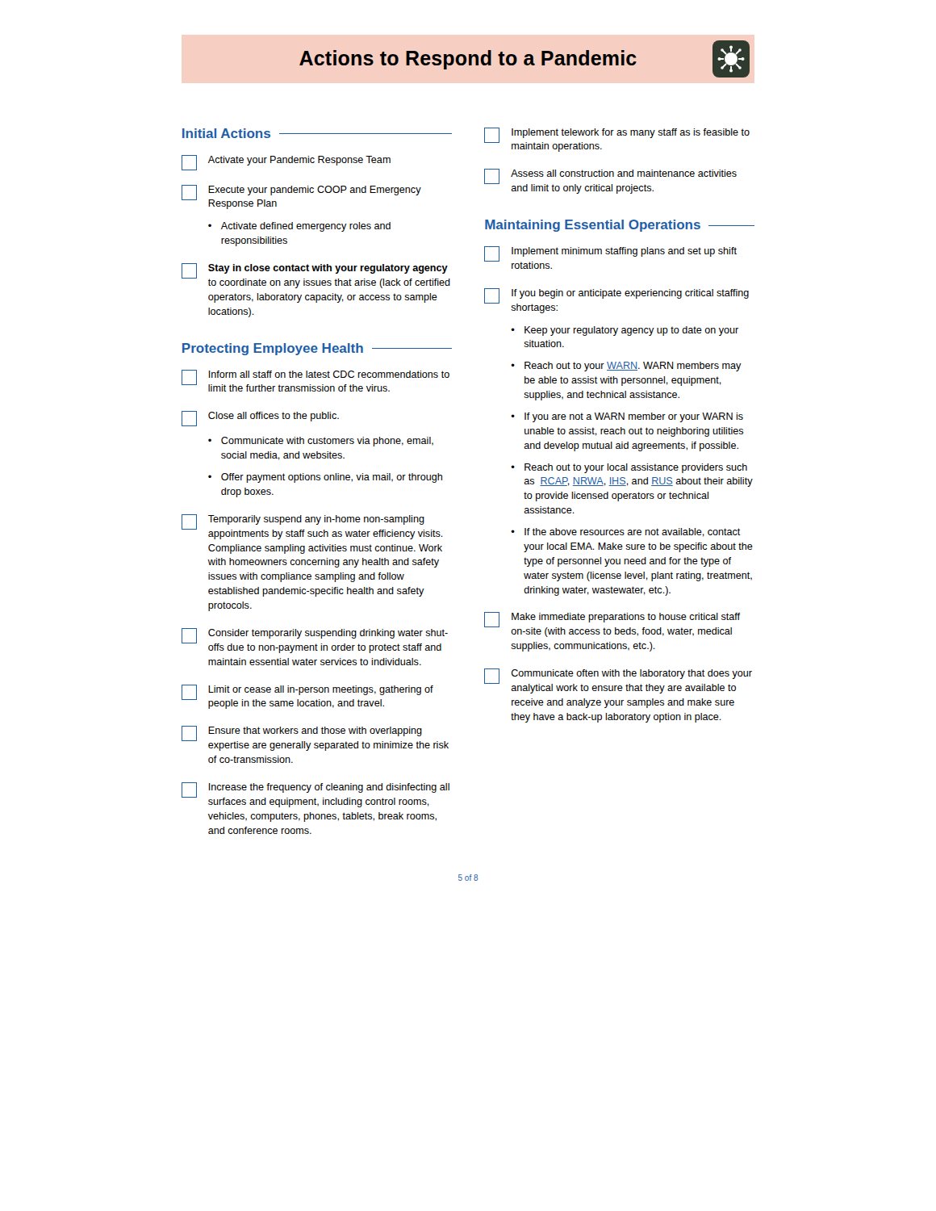Actions to Respond to a Pandemic
Initial Actions
Activate your Pandemic Response Team
Execute your pandemic COOP and Emergency Response Plan
Activate defined emergency roles and responsibilities
Stay in close contact with your regulatory agency to coordinate on any issues that arise (lack of certified operators, laboratory capacity, or access to sample locations).
Protecting Employee Health
Inform all staff on the latest CDC recommendations to limit the further transmission of the virus.
Close all offices to the public.
Communicate with customers via phone, email, social media, and websites.
Offer payment options online, via mail, or through drop boxes.
Temporarily suspend any in-home non-sampling appointments by staff such as water efficiency visits. Compliance sampling activities must continue. Work with homeowners concerning any health and safety issues with compliance sampling and follow established pandemic-specific health and safety protocols.
Consider temporarily suspending drinking water shut-offs due to non-payment in order to protect staff and maintain essential water services to individuals.
Limit or cease all in-person meetings, gathering of people in the same location, and travel.
Ensure that workers and those with overlapping expertise are generally separated to minimize the risk of co-transmission.
Increase the frequency of cleaning and disinfecting all surfaces and equipment, including control rooms, vehicles, computers, phones, tablets, break rooms, and conference rooms.
Implement telework for as many staff as is feasible to maintain operations.
Assess all construction and maintenance activities and limit to only critical projects.
Maintaining Essential Operations
Implement minimum staffing plans and set up shift rotations.
If you begin or anticipate experiencing critical staffing shortages:
Keep your regulatory agency up to date on your situation.
Reach out to your WARN. WARN members may be able to assist with personnel, equipment, supplies, and technical assistance.
If you are not a WARN member or your WARN is unable to assist, reach out to neighboring utilities and develop mutual aid agreements, if possible.
Reach out to your local assistance providers such as RCAP, NRWA, IHS, and RUS about their ability to provide licensed operators or technical assistance.
If the above resources are not available, contact your local EMA. Make sure to be specific about the type of personnel you need and for the type of water system (license level, plant rating, treatment, drinking water, wastewater, etc.).
Make immediate preparations to house critical staff on-site (with access to beds, food, water, medical supplies, communications, etc.).
Communicate often with the laboratory that does your analytical work to ensure that they are available to receive and analyze your samples and make sure they have a back-up laboratory option in place.
5 of 8